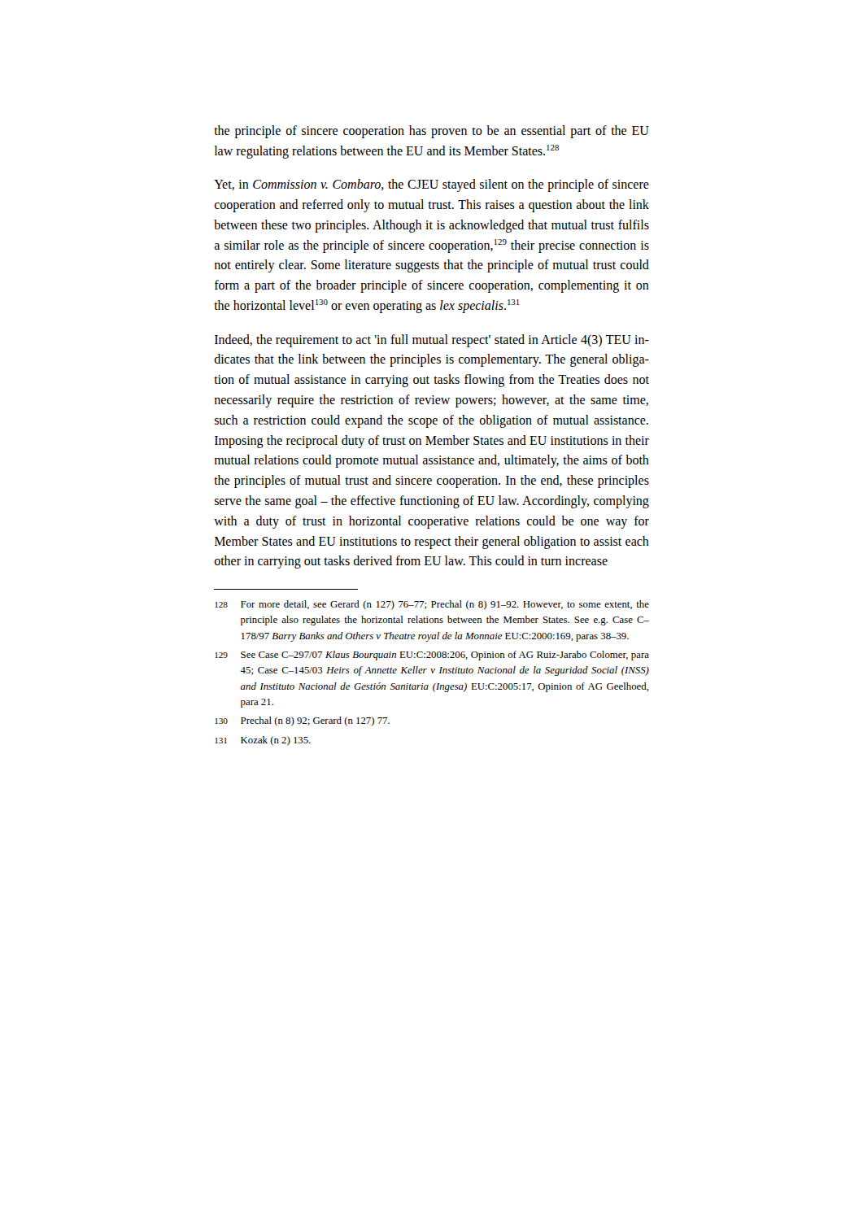the principle of sincere cooperation has proven to be an essential part of the EU law regulating relations between the EU and its Member States.128
Yet, in Commission v. Combaro, the CJEU stayed silent on the principle of sincere cooperation and referred only to mutual trust. This raises a question about the link between these two principles. Although it is acknowledged that mutual trust fulfils a similar role as the principle of sincere cooperation,129 their precise connection is not entirely clear. Some literature suggests that the principle of mutual trust could form a part of the broader principle of sincere cooperation, complementing it on the horizontal level130 or even operating as lex specialis.131
Indeed, the requirement to act 'in full mutual respect' stated in Article 4(3) TEU indicates that the link between the principles is complementary. The general obligation of mutual assistance in carrying out tasks flowing from the Treaties does not necessarily require the restriction of review powers; however, at the same time, such a restriction could expand the scope of the obligation of mutual assistance. Imposing the reciprocal duty of trust on Member States and EU institutions in their mutual relations could promote mutual assistance and, ultimately, the aims of both the principles of mutual trust and sincere cooperation. In the end, these principles serve the same goal – the effective functioning of EU law. Accordingly, complying with a duty of trust in horizontal cooperative relations could be one way for Member States and EU institutions to respect their general obligation to assist each other in carrying out tasks derived from EU law. This could in turn increase
128
For more detail, see Gerard (n 127) 76–77; Prechal (n 8) 91–92. However, to some extent, the principle also regulates the horizontal relations between the Member States. See e.g. Case C–178/97 Barry Banks and Others v Theatre royal de la Monnaie EU:C:2000:169, paras 38–39.
129
See Case C–297/07 Klaus Bourquain EU:C:2008:206, Opinion of AG Ruiz-Jarabo Colomer, para 45; Case C–145/03 Heirs of Annette Keller v Instituto Nacional de la Seguridad Social (INSS) and Instituto Nacional de Gestión Sanitaria (Ingesa) EU:C:2005:17, Opinion of AG Geelhoed, para 21.
130
Prechal (n 8) 92; Gerard (n 127) 77.
131
Kozak (n 2) 135.